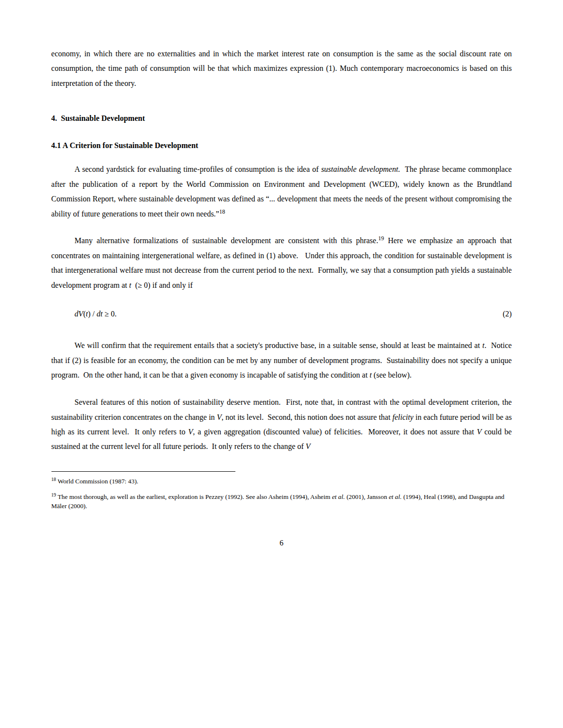economy, in which there are no externalities and in which the market interest rate on consumption is the same as the social discount rate on consumption, the time path of consumption will be that which maximizes expression (1). Much contemporary macroeconomics is based on this interpretation of the theory.
4. Sustainable Development
4.1 A Criterion for Sustainable Development
A second yardstick for evaluating time-profiles of consumption is the idea of sustainable development. The phrase became commonplace after the publication of a report by the World Commission on Environment and Development (WCED), widely known as the Brundtland Commission Report, where sustainable development was defined as “... development that meets the needs of the present without compromising the ability of future generations to meet their own needs.”18
Many alternative formalizations of sustainable development are consistent with this phrase.19 Here we emphasize an approach that concentrates on maintaining intergenerational welfare, as defined in (1) above. Under this approach, the condition for sustainable development is that intergenerational welfare must not decrease from the current period to the next. Formally, we say that a consumption path yields a sustainable development program at t (≥ 0) if and only if
dV(t) / dt ≥ 0. (2)
We will confirm that the requirement entails that a society's productive base, in a suitable sense, should at least be maintained at t. Notice that if (2) is feasible for an economy, the condition can be met by any number of development programs. Sustainability does not specify a unique program. On the other hand, it can be that a given economy is incapable of satisfying the condition at t (see below).
Several features of this notion of sustainability deserve mention. First, note that, in contrast with the optimal development criterion, the sustainability criterion concentrates on the change in V, not its level. Second, this notion does not assure that felicity in each future period will be as high as its current level. It only refers to V, a given aggregation (discounted value) of felicities. Moreover, it does not assure that V could be sustained at the current level for all future periods. It only refers to the change of V
18 World Commission (1987: 43).
19 The most thorough, as well as the earliest, exploration is Pezzey (1992). See also Asheim (1994), Asheim et al. (2001), Jansson et al. (1994), Heal (1998), and Dasgupta and Mäler (2000).
6